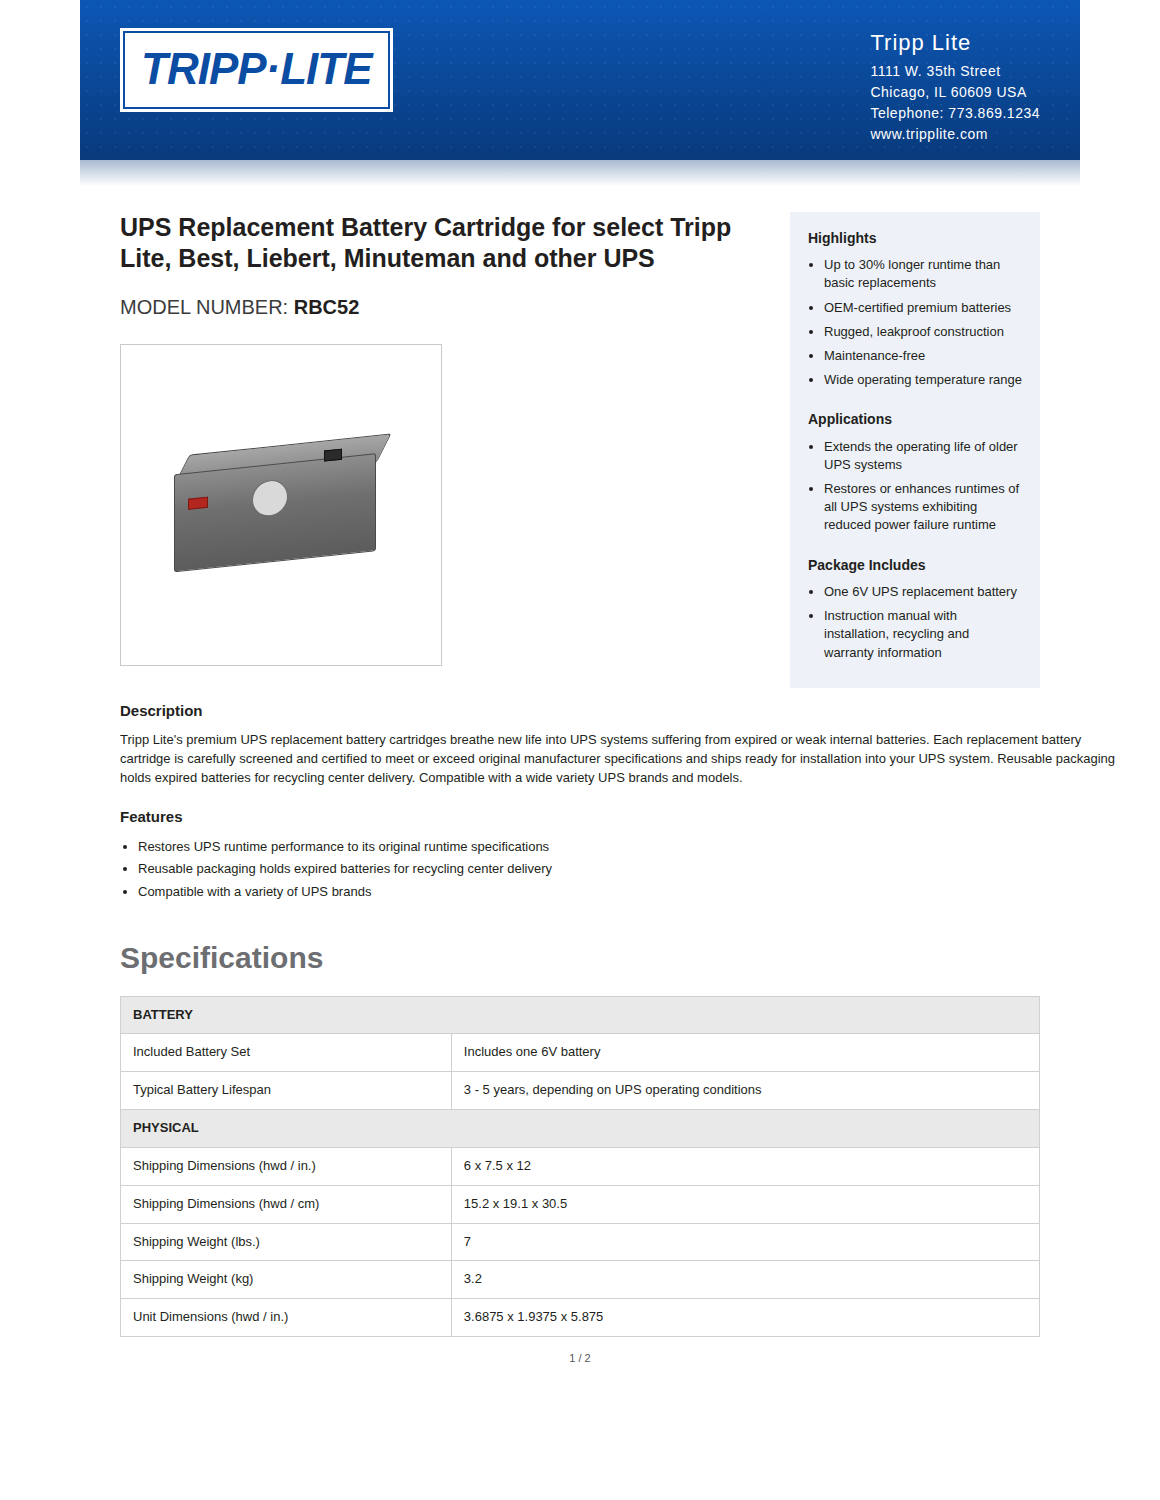TRIPP·LITE
Tripp Lite
1111 W. 35th Street
Chicago, IL 60609 USA
Telephone: 773.869.1234
www.tripplite.com
Highlights
Up to 30% longer runtime than basic replacements
OEM-certified premium batteries
Rugged, leakproof construction
Maintenance-free
Wide operating temperature range
Applications
Extends the operating life of older UPS systems
Restores or enhances runtimes of all UPS systems exhibiting reduced power failure runtime
Package Includes
One 6V UPS replacement battery
Instruction manual with installation, recycling and warranty information
UPS Replacement Battery Cartridge for select Tripp Lite, Best, Liebert, Minuteman and other UPS
MODEL NUMBER: RBC52
Description
Tripp Lite's premium UPS replacement battery cartridges breathe new life into UPS systems suffering from expired or weak internal batteries. Each replacement battery cartridge is carefully screened and certified to meet or exceed original manufacturer specifications and ships ready for installation into your UPS system. Reusable packaging holds expired batteries for recycling center delivery. Compatible with a wide variety UPS brands and models.
Features
Restores UPS runtime performance to its original runtime specifications
Reusable packaging holds expired batteries for recycling center delivery
Compatible with a variety of UPS brands
Specifications
| BATTERY |
| --- |
| Included Battery Set | Includes one 6V battery |
| Typical Battery Lifespan | 3 - 5 years, depending on UPS operating conditions |
| PHYSICAL |
| Shipping Dimensions (hwd / in.) | 6 x 7.5 x 12 |
| Shipping Dimensions (hwd / cm) | 15.2 x 19.1 x 30.5 |
| Shipping Weight (lbs.) | 7 |
| Shipping Weight (kg) | 3.2 |
| Unit Dimensions (hwd / in.) | 3.6875 x 1.9375 x 5.875 |
1 / 2